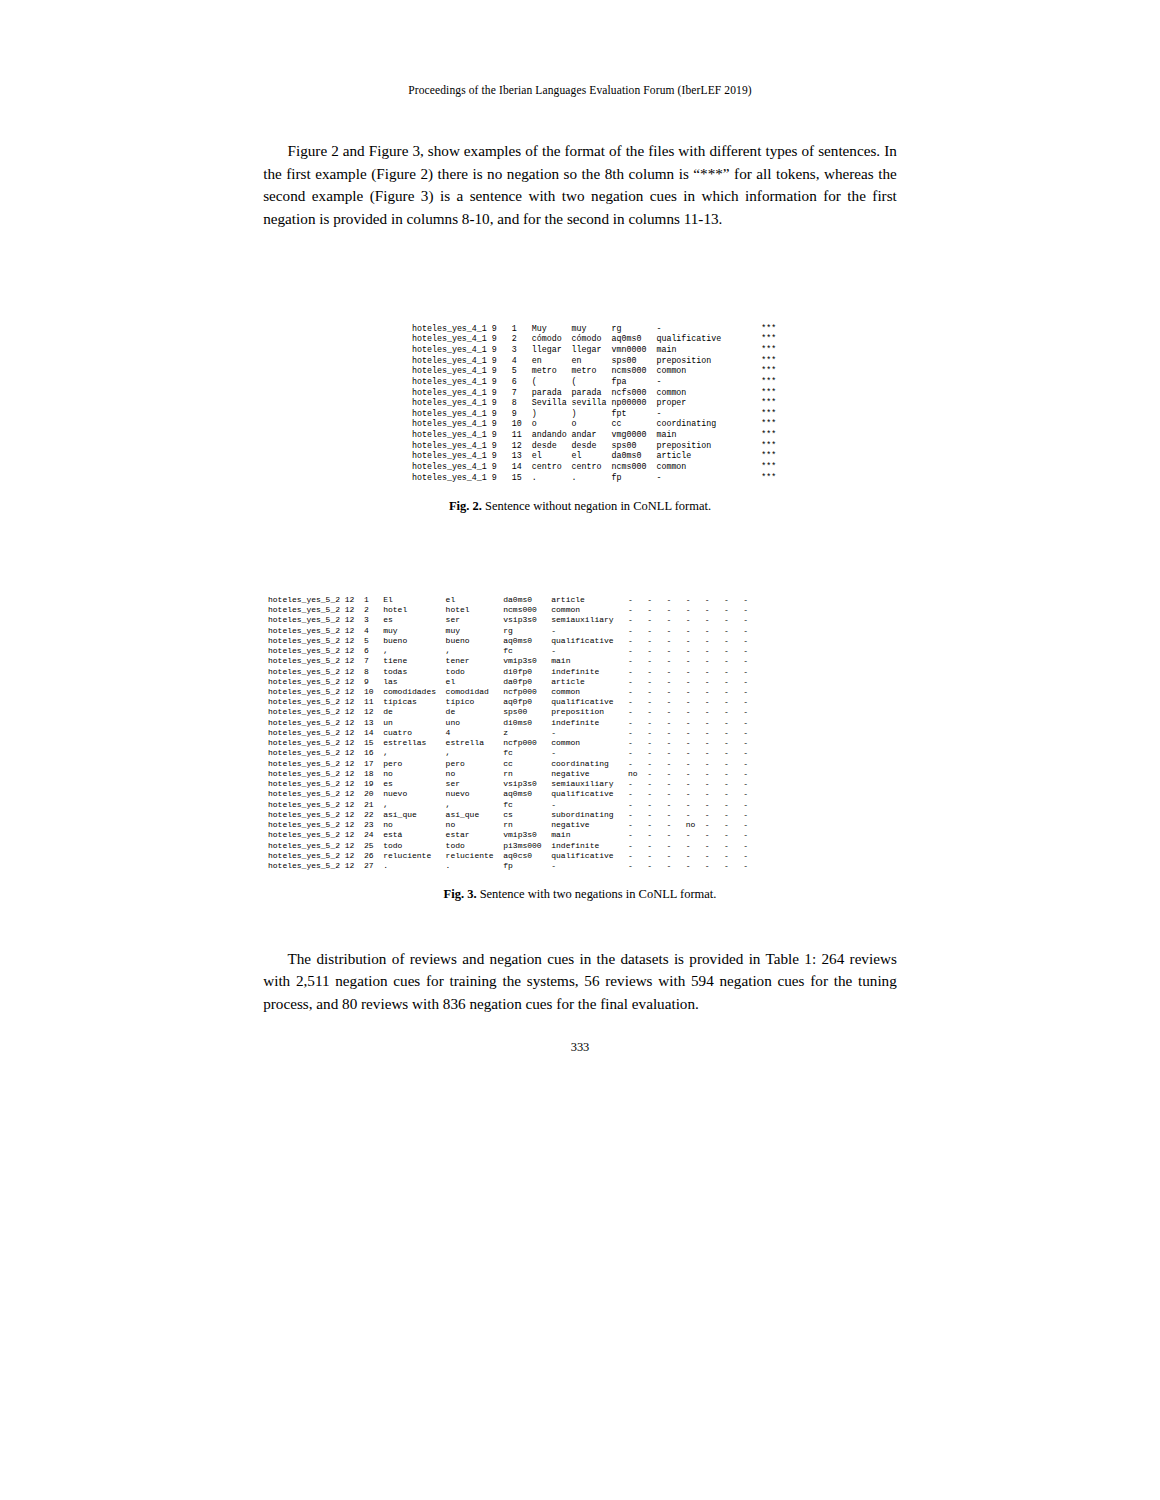Proceedings of the Iberian Languages Evaluation Forum (IberLEF 2019)
Figure 2 and Figure 3, show examples of the format of the files with different types of sentences. In the first example (Figure 2) there is no negation so the 8th column is “***” for all tokens, whereas the second example (Figure 3) is a sentence with two negation cues in which information for the first negation is provided in columns 8-10, and for the second in columns 11-13.
hoteles_yes_4_1 9   1   Muy     muy     rg       -                    ***
hoteles_yes_4_1 9   2   cómodo  cómodo  aq0ms0   qualificative        ***
hoteles_yes_4_1 9   3   llegar  llegar  vmn0000  main                 ***
hoteles_yes_4_1 9   4   en      en      sps00    preposition          ***
hoteles_yes_4_1 9   5   metro   metro   ncms000  common               ***
hoteles_yes_4_1 9   6   (       (       fpa      -                    ***
hoteles_yes_4_1 9   7   parada  parada  ncfs000  common               ***
hoteles_yes_4_1 9   8   Sevilla sevilla np00000  proper               ***
hoteles_yes_4_1 9   9   )       )       fpt      -                    ***
hoteles_yes_4_1 9   10  o       o       cc       coordinating         ***
hoteles_yes_4_1 9   11  andando andar   vmg0000  main                 ***
hoteles_yes_4_1 9   12  desde   desde   sps00    preposition          ***
hoteles_yes_4_1 9   13  el      el      da0ms0   article              ***
hoteles_yes_4_1 9   14  centro  centro  ncms000  common               ***
hoteles_yes_4_1 9   15  .       .       fp       -                    ***
Fig. 2. Sentence without negation in CoNLL format.
hoteles_yes_5_2 12  1   El           el          da0ms0    article         -   -   -   -   -   -   -
hoteles_yes_5_2 12  2   hotel        hotel       ncms000   common          -   -   -   -   -   -   -
hoteles_yes_5_2 12  3   es           ser         vsip3s0   semiauxiliary   -   -   -   -   -   -   -
hoteles_yes_5_2 12  4   muy          muy         rg        -               -   -   -   -   -   -   -
hoteles_yes_5_2 12  5   bueno        bueno       aq0ms0    qualificative   -   -   -   -   -   -   -
hoteles_yes_5_2 12  6   ,            ,           fc        -               -   -   -   -   -   -   -
hoteles_yes_5_2 12  7   tiene        tener       vmip3s0   main            -   -   -   -   -   -   -
hoteles_yes_5_2 12  8   todas        todo        di0fp0    indefinite      -   -   -   -   -   -   -
hoteles_yes_5_2 12  9   las          el          da0fp0    article         -   -   -   -   -   -   -
hoteles_yes_5_2 12  10  comodidades  comodidad   ncfp000   common          -   -   -   -   -   -   -
hoteles_yes_5_2 12  11  típicas      típico      aq0fp0    qualificative   -   -   -   -   -   -   -
hoteles_yes_5_2 12  12  de           de          sps00     preposition     -   -   -   -   -   -   -
hoteles_yes_5_2 12  13  un           uno         di0ms0    indefinite      -   -   -   -   -   -   -
hoteles_yes_5_2 12  14  cuatro       4           z         -               -   -   -   -   -   -   -
hoteles_yes_5_2 12  15  estrellas    estrella    ncfp000   common          -   -   -   -   -   -   -
hoteles_yes_5_2 12  16  ,            ,           fc        -               -   -   -   -   -   -   -
hoteles_yes_5_2 12  17  pero         pero        cc        coordinating    -   -   -   -   -   -   -
hoteles_yes_5_2 12  18  no           no          rn        negative        no  -   -   -   -   -   -
hoteles_yes_5_2 12  19  es           ser         vsip3s0   semiauxiliary   -   -   -   -   -   -   -
hoteles_yes_5_2 12  20  nuevo        nuevo       aq0ms0    qualificative   -   -   -   -   -   -   -
hoteles_yes_5_2 12  21  ,            ,           fc        -               -   -   -   -   -   -   -
hoteles_yes_5_2 12  22  así_que      así_que     cs        subordinating   -   -   -   -   -   -   -
hoteles_yes_5_2 12  23  no           no          rn        negative        -   -   -   no  -   -   -
hoteles_yes_5_2 12  24  está         estar       vmip3s0   main            -   -   -   -   -   -   -
hoteles_yes_5_2 12  25  todo         todo        pi3ms000  indefinite      -   -   -   -   -   -   -
hoteles_yes_5_2 12  26  reluciente   reluciente  aq0cs0    qualificative   -   -   -   -   -   -   -
hoteles_yes_5_2 12  27  .            .           fp        -               -   -   -   -   -   -   -
Fig. 3. Sentence with two negations in CoNLL format.
The distribution of reviews and negation cues in the datasets is provided in Table 1: 264 reviews with 2,511 negation cues for training the systems, 56 reviews with 594 negation cues for the tuning process, and 80 reviews with 836 negation cues for the final evaluation.
333